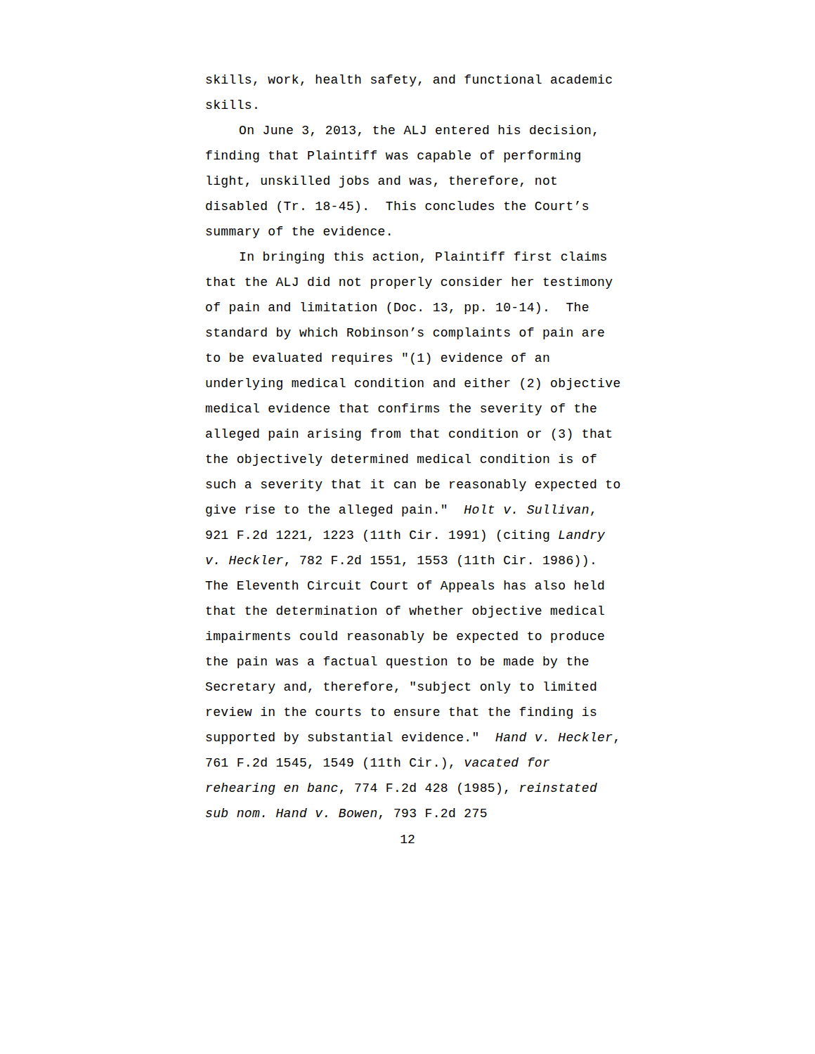skills, work, health safety, and functional academic skills.
On June 3, 2013, the ALJ entered his decision, finding that Plaintiff was capable of performing light, unskilled jobs and was, therefore, not disabled (Tr. 18-45). This concludes the Court’s summary of the evidence.
In bringing this action, Plaintiff first claims that the ALJ did not properly consider her testimony of pain and limitation (Doc. 13, pp. 10-14). The standard by which Robinson’s complaints of pain are to be evaluated requires "(1) evidence of an underlying medical condition and either (2) objective medical evidence that confirms the severity of the alleged pain arising from that condition or (3) that the objectively determined medical condition is of such a severity that it can be reasonably expected to give rise to the alleged pain." Holt v. Sullivan, 921 F.2d 1221, 1223 (11th Cir. 1991) (citing Landry v. Heckler, 782 F.2d 1551, 1553 (11th Cir. 1986)). The Eleventh Circuit Court of Appeals has also held that the determination of whether objective medical impairments could reasonably be expected to produce the pain was a factual question to be made by the Secretary and, therefore, "subject only to limited review in the courts to ensure that the finding is supported by substantial evidence." Hand v. Heckler, 761 F.2d 1545, 1549 (11th Cir.), vacated for rehearing en banc, 774 F.2d 428 (1985), reinstated sub nom. Hand v. Bowen, 793 F.2d 275
12